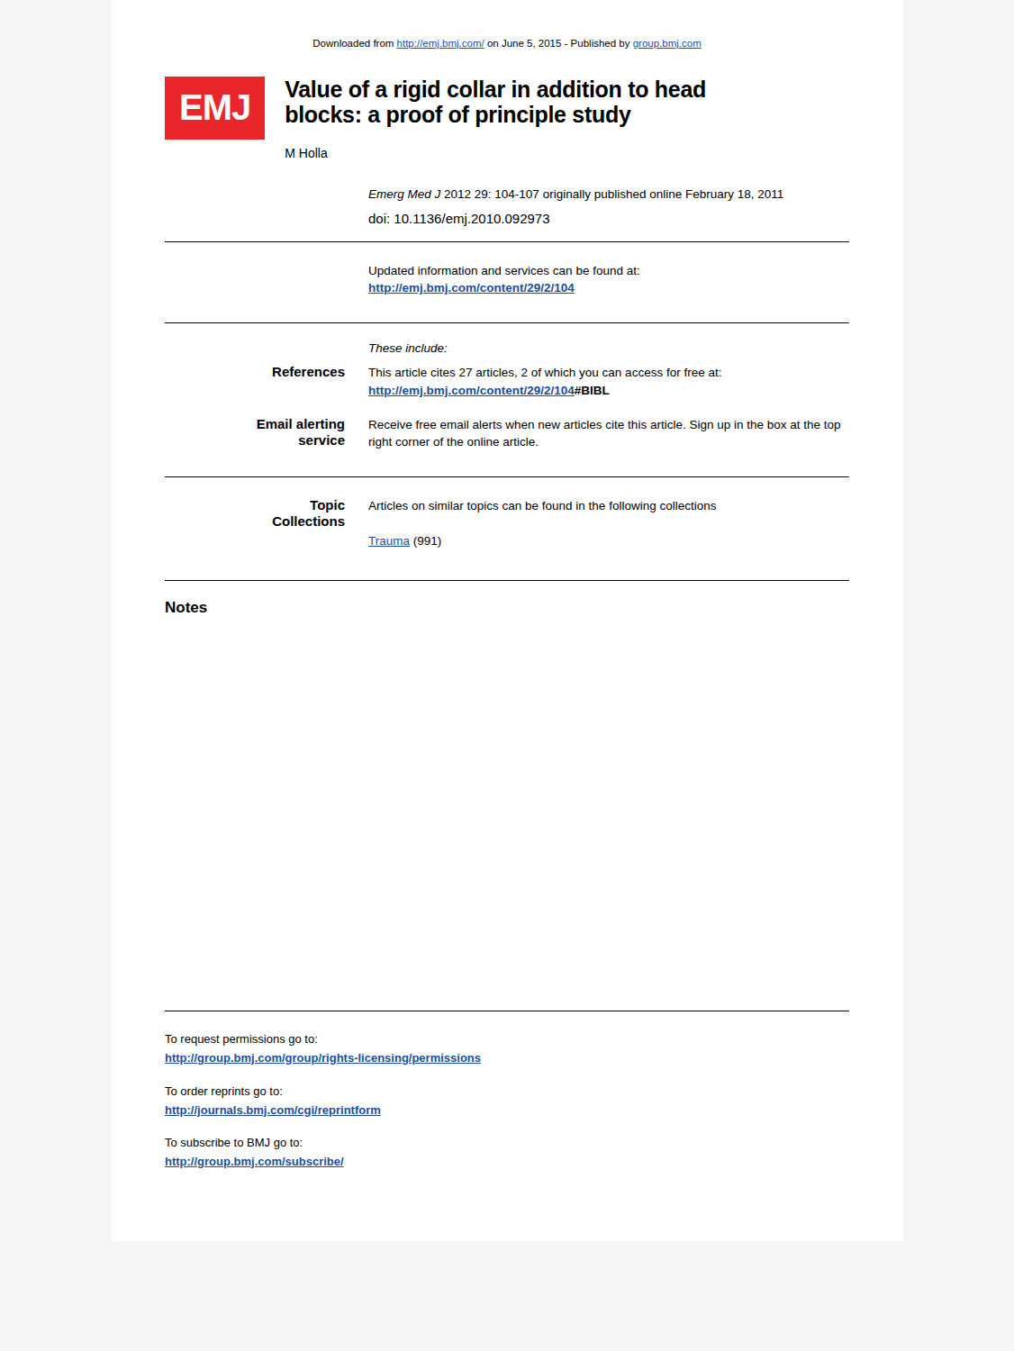Downloaded from http://emj.bmj.com/ on June 5, 2015 - Published by group.bmj.com
EMJ
Value of a rigid collar in addition to head
blocks: a proof of principle study
M Holla
Emerg Med J 2012 29: 104-107 originally published online February 18, 2011
doi: 10.1136/emj.2010.092973
Updated information and services can be found at:
http://emj.bmj.com/content/29/2/104
These include:
References
This article cites 27 articles, 2 of which you can access for free at:
http://emj.bmj.com/content/29/2/104#BIBL
Email alerting
service
Receive free email alerts when new articles cite this article. Sign up in the box at the top right corner of the online article.
Topic
Collections
Articles on similar topics can be found in the following collections
Trauma (991)
Notes
To request permissions go to:
http://group.bmj.com/group/rights-licensing/permissions
To order reprints go to:
http://journals.bmj.com/cgi/reprintform
To subscribe to BMJ go to:
http://group.bmj.com/subscribe/